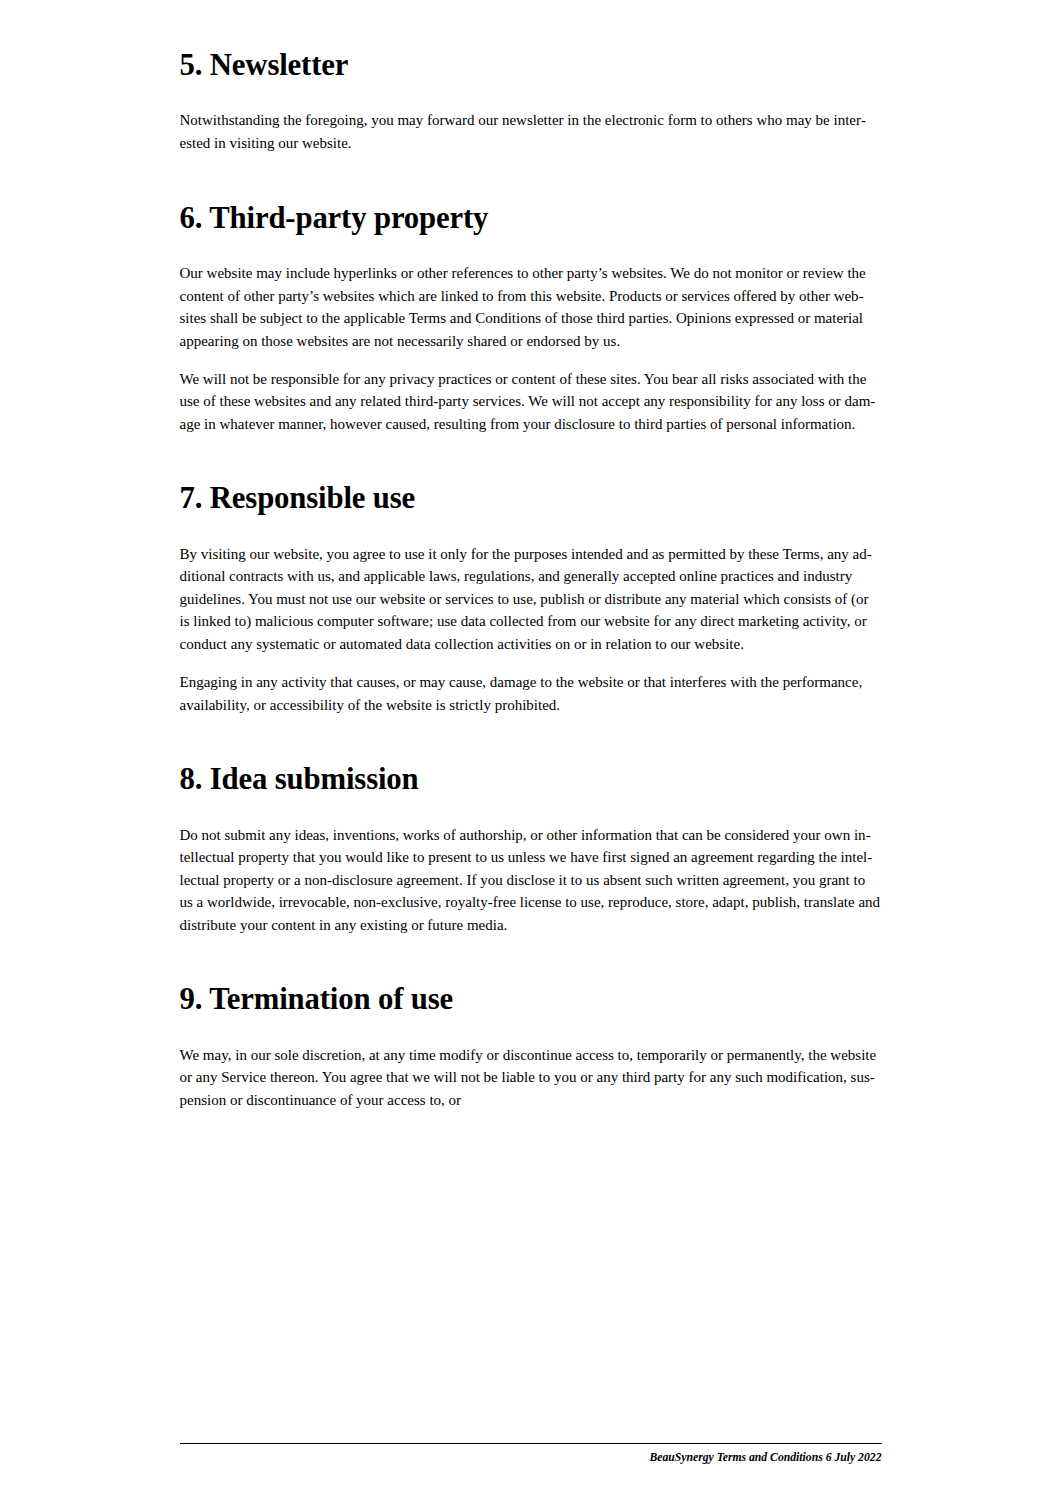5. Newsletter
Notwithstanding the foregoing, you may forward our newsletter in the electronic form to others who may be interested in visiting our website.
6. Third-party property
Our website may include hyperlinks or other references to other party’s websites. We do not monitor or review the content of other party’s websites which are linked to from this website. Products or services offered by other websites shall be subject to the applicable Terms and Conditions of those third parties. Opinions expressed or material appearing on those websites are not necessarily shared or endorsed by us.
We will not be responsible for any privacy practices or content of these sites. You bear all risks associated with the use of these websites and any related third-party services. We will not accept any responsibility for any loss or damage in whatever manner, however caused, resulting from your disclosure to third parties of personal information.
7. Responsible use
By visiting our website, you agree to use it only for the purposes intended and as permitted by these Terms, any additional contracts with us, and applicable laws, regulations, and generally accepted online practices and industry guidelines. You must not use our website or services to use, publish or distribute any material which consists of (or is linked to) malicious computer software; use data collected from our website for any direct marketing activity, or conduct any systematic or automated data collection activities on or in relation to our website.
Engaging in any activity that causes, or may cause, damage to the website or that interferes with the performance, availability, or accessibility of the website is strictly prohibited.
8. Idea submission
Do not submit any ideas, inventions, works of authorship, or other information that can be considered your own intellectual property that you would like to present to us unless we have first signed an agreement regarding the intellectual property or a non-disclosure agreement. If you disclose it to us absent such written agreement, you grant to us a worldwide, irrevocable, non-exclusive, royalty-free license to use, reproduce, store, adapt, publish, translate and distribute your content in any existing or future media.
9. Termination of use
We may, in our sole discretion, at any time modify or discontinue access to, temporarily or permanently, the website or any Service thereon. You agree that we will not be liable to you or any third party for any such modification, suspension or discontinuance of your access to, or
BeauSynergy Terms and Conditions 6 July 2022